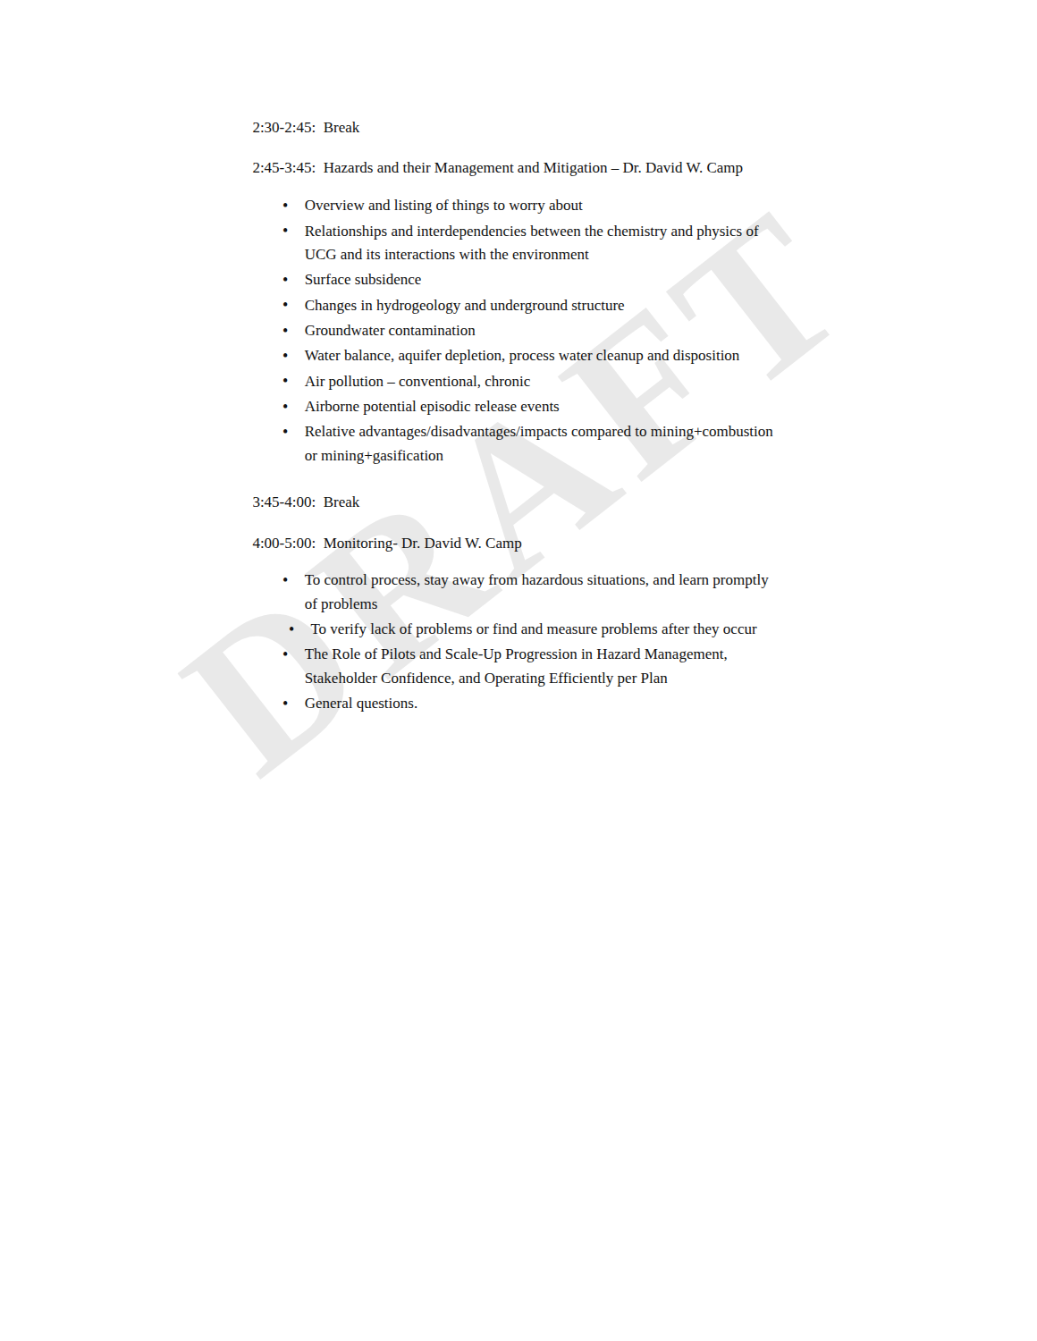DRAFT
2:30-2:45: Break
2:45-3:45: Hazards and their Management and Mitigation – Dr. David W. Camp
Overview and listing of things to worry about
Relationships and interdependencies between the chemistry and physics of UCG and its interactions with the environment
Surface subsidence
Changes in hydrogeology and underground structure
Groundwater contamination
Water balance, aquifer depletion, process water cleanup and disposition
Air pollution – conventional, chronic
Airborne potential episodic release events
Relative advantages/disadvantages/impacts compared to mining+combustion or mining+gasification
3:45-4:00: Break
4:00-5:00: Monitoring- Dr. David W. Camp
To control process, stay away from hazardous situations, and learn promptly of problems
To verify lack of problems or find and measure problems after they occur
The Role of Pilots and Scale-Up Progression in Hazard Management, Stakeholder Confidence, and Operating Efficiently per Plan
General questions.